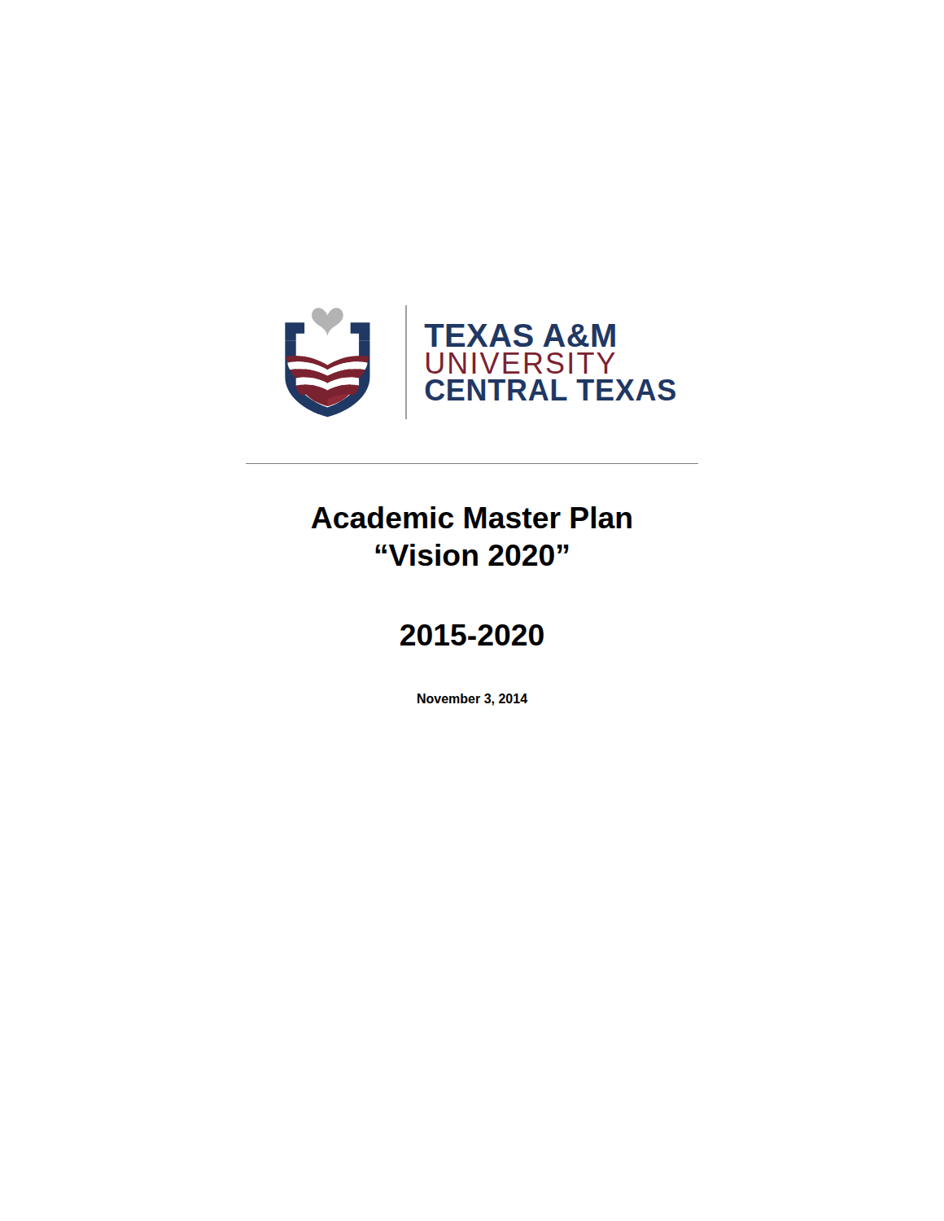TEXAS A&M
UNIVERSITY
CENTRAL TEXAS
Academic Master Plan
“Vision 2020”
2015-2020
November 3, 2014